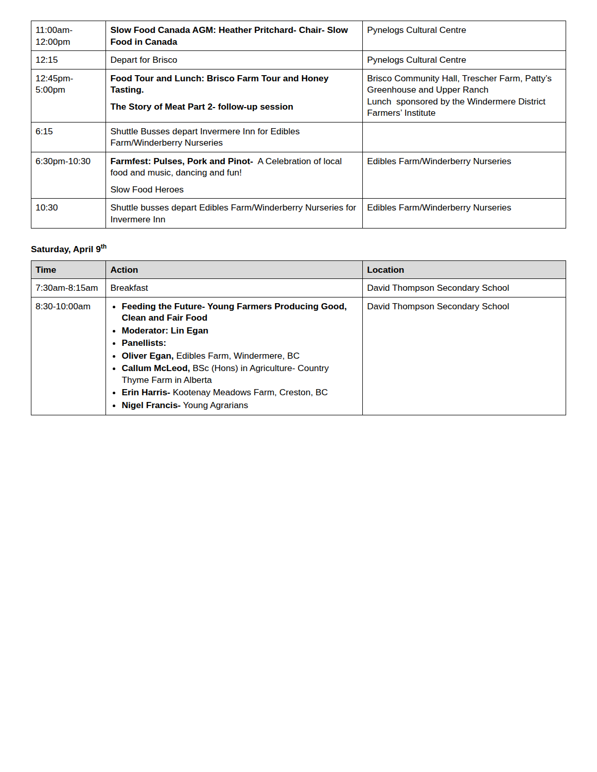| 11:00am-12:00pm | Slow Food Canada AGM: Heather Pritchard- Chair- Slow Food in Canada | Pynelogs Cultural Centre |
| 12:15 | Depart for Brisco | Pynelogs Cultural Centre |
| 12:45pm-5:00pm | Food Tour and Lunch: Brisco Farm Tour and Honey Tasting. The Story of Meat Part 2- follow-up session | Brisco Community Hall, Trescher Farm, Patty’s Greenhouse and Upper Ranch Lunch sponsored by the Windermere District Farmers’ Institute |
| 6:15 | Shuttle Busses depart Invermere Inn for Edibles Farm/Winderberry Nurseries | |
| 6:30pm-10:30 | Farmfest: Pulses, Pork and Pinot- A Celebration of local food and music, dancing and fun! Slow Food Heroes | Edibles Farm/Winderberry Nurseries |
| 10:30 | Shuttle busses depart Edibles Farm/Winderberry Nurseries for Invermere Inn | Edibles Farm/Winderberry Nurseries |
Saturday, April 9th
| Time | Action | Location |
| --- | --- | --- |
| 7:30am-8:15am | Breakfast | David Thompson Secondary School |
| 8:30-10:00am | Feeding the Future- Young Farmers Producing Good, Clean and Fair Food Moderator: Lin Egan Panellists: Oliver Egan, Edibles Farm, Windermere, BC Callum McLeod, BSc (Hons) in Agriculture- Country Thyme Farm in Alberta Erin Harris- Kootenay Meadows Farm, Creston, BC Nigel Francis- Young Agrarians | David Thompson Secondary School |